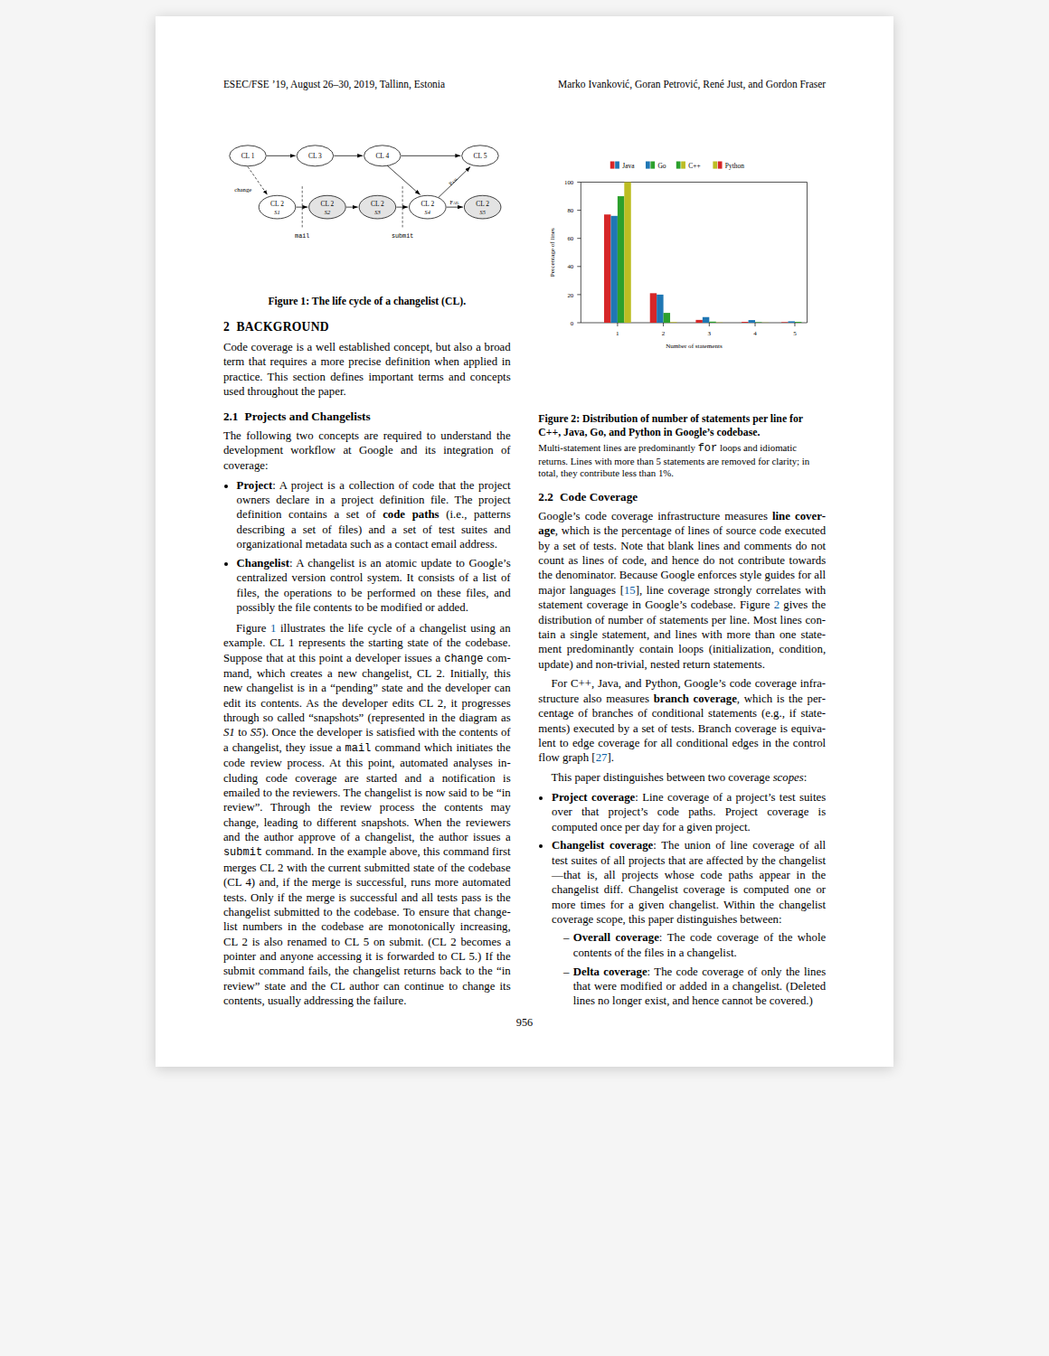ESEC/FSE ’19, August 26–30, 2019, Tallinn, Estonia
Marko Ivanković, Goran Petrović, René Just, and Gordon Fraser
CL 1 CL 3 CL 4 CL 5 change CL 2 S1 CL 2 S2 CL 2 S3 CL 2 S4 CL 2 S5 Pass Fail mail submit
Figure 1: The life cycle of a changelist (CL).
2 BACKGROUND
Code coverage is a well established concept, but also a broad term that requires a more precise definition when applied in practice. This section defines important terms and concepts used throughout the paper.
2.1 Projects and Changelists
The following two concepts are required to understand the development workflow at Google and its integration of coverage:
Project: A project is a collection of code that the project owners declare in a project definition file. The project definition contains a set of code paths (i.e., patterns describing a set of files) and a set of test suites and organizational metadata such as a contact email address.
Changelist: A changelist is an atomic update to Google’s centralized version control system. It consists of a list of files, the operations to be performed on these files, and possibly the file contents to be modified or added.
Figure 1 illustrates the life cycle of a changelist using an example. CL 1 represents the starting state of the codebase. Suppose that at this point a developer issues a change command, which creates a new changelist, CL 2. Initially, this new changelist is in a “pending” state and the developer can edit its contents. As the developer edits CL 2, it progresses through so called “snapshots” (represented in the diagram as S1 to S5). Once the developer is satisfied with the contents of a changelist, they issue a mail command which initiates the code review process. At this point, automated analyses including code coverage are started and a notification is emailed to the reviewers. The changelist is now said to be “in review”. Through the review process the contents may change, leading to different snapshots. When the reviewers and the author approve of a changelist, the author issues a submit command. In the example above, this command first merges CL 2 with the current submitted state of the codebase (CL 4) and, if the merge is successful, runs more automated tests. Only if the merge is successful and all tests pass is the changelist submitted to the codebase. To ensure that changelist numbers in the codebase are monotonically increasing, CL 2 is also renamed to CL 5 on submit. (CL 2 becomes a pointer and anyone accessing it is forwarded to CL 5.) If the submit command fails, the changelist returns back to the “in review” state and the CL author can continue to change its contents, usually addressing the failure.
Java Go C++ Python 0 20 40 60 80 100 Percentage of lines 1 2 3 4 5 Number of statements
Figure 2: Distribution of number of statements per line for C++, Java, Go, and Python in Google’s codebase. Multi-statement lines are predominantly for loops and idiomatic returns. Lines with more than 5 statements are removed for clarity; in total, they contribute less than 1%.
2.2 Code Coverage
Google’s code coverage infrastructure measures line coverage, which is the percentage of lines of source code executed by a set of tests. Note that blank lines and comments do not count as lines of code, and hence do not contribute towards the denominator. Because Google enforces style guides for all major languages [15], line coverage strongly correlates with statement coverage in Google’s codebase. Figure 2 gives the distribution of number of statements per line. Most lines contain a single statement, and lines with more than one statement predominantly contain loops (initialization, condition, update) and non-trivial, nested return statements.
For C++, Java, and Python, Google’s code coverage infrastructure also measures branch coverage, which is the percentage of branches of conditional statements (e.g., if statements) executed by a set of tests. Branch coverage is equivalent to edge coverage for all conditional edges in the control flow graph [27].
This paper distinguishes between two coverage scopes:
Project coverage: Line coverage of a project’s test suites over that project’s code paths. Project coverage is computed once per day for a given project.
Changelist coverage: The union of line coverage of all test suites of all projects that are affected by the changelist—that is, all projects whose code paths appear in the changelist diff. Changelist coverage is computed one or more times for a given changelist. Within the changelist coverage scope, this paper distinguishes between:
Overall coverage: The code coverage of the whole contents of the files in a changelist.
Delta coverage: The code coverage of only the lines that were modified or added in a changelist. (Deleted lines no longer exist, and hence cannot be covered.)
956